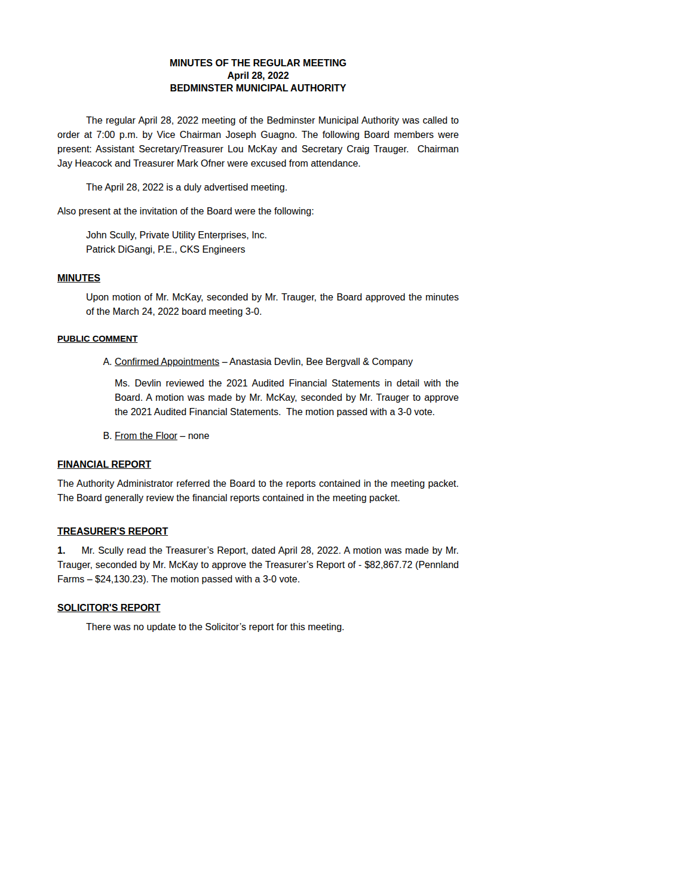MINUTES OF THE REGULAR MEETING
April 28, 2022
BEDMINSTER MUNICIPAL AUTHORITY
The regular April 28, 2022 meeting of the Bedminster Municipal Authority was called to order at 7:00 p.m. by Vice Chairman Joseph Guagno. The following Board members were present: Assistant Secretary/Treasurer Lou McKay and Secretary Craig Trauger. Chairman Jay Heacock and Treasurer Mark Ofner were excused from attendance.
The April 28, 2022 is a duly advertised meeting.
Also present at the invitation of the Board were the following:
John Scully, Private Utility Enterprises, Inc.
Patrick DiGangi, P.E., CKS Engineers
MINUTES
Upon motion of Mr. McKay, seconded by Mr. Trauger, the Board approved the minutes of the March 24, 2022 board meeting 3-0.
PUBLIC COMMENT
Confirmed Appointments – Anastasia Devlin, Bee Bergvall & Company
Ms. Devlin reviewed the 2021 Audited Financial Statements in detail with the Board. A motion was made by Mr. McKay, seconded by Mr. Trauger to approve the 2021 Audited Financial Statements. The motion passed with a 3-0 vote.
From the Floor – none
FINANCIAL REPORT
The Authority Administrator referred the Board to the reports contained in the meeting packet. The Board generally review the financial reports contained in the meeting packet.
TREASURER'S REPORT
1. Mr. Scully read the Treasurer’s Report, dated April 28, 2022. A motion was made by Mr. Trauger, seconded by Mr. McKay to approve the Treasurer’s Report of - $82,867.72 (Pennland Farms – $24,130.23). The motion passed with a 3-0 vote.
SOLICITOR'S REPORT
There was no update to the Solicitor’s report for this meeting.